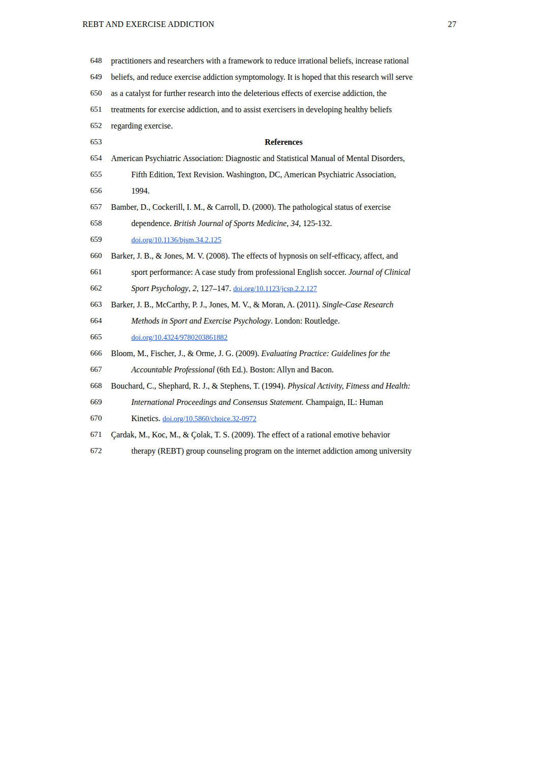REBT and Exercise Addiction 27
practitioners and researchers with a framework to reduce irrational beliefs, increase rational
beliefs, and reduce exercise addiction symptomology. It is hoped that this research will serve
as a catalyst for further research into the deleterious effects of exercise addiction, the
treatments for exercise addiction, and to assist exercisers in developing healthy beliefs
regarding exercise.
References
American Psychiatric Association: Diagnostic and Statistical Manual of Mental Disorders,
Fifth Edition, Text Revision. Washington, DC, American Psychiatric Association,
1994.
Bamber, D., Cockerill, I. M., & Carroll, D. (2000). The pathological status of exercise
dependence. British Journal of Sports Medicine, 34, 125-132.
doi.org/10.1136/bjsm.34.2.125
Barker, J. B., & Jones, M. V. (2008). The effects of hypnosis on self-efficacy, affect, and
sport performance: A case study from professional English soccer. Journal of Clinical
Sport Psychology, 2, 127–147. doi.org/10.1123/jcsp.2.2.127
Barker, J. B., McCarthy, P. J., Jones, M. V., & Moran, A. (2011). Single-Case Research
Methods in Sport and Exercise Psychology. London: Routledge.
doi.org/10.4324/9780203861882
Bloom, M., Fischer, J., & Orme, J. G. (2009). Evaluating Practice: Guidelines for the
Accountable Professional (6th Ed.). Boston: Allyn and Bacon.
Bouchard, C., Shephard, R. J., & Stephens, T. (1994). Physical Activity, Fitness and Health:
International Proceedings and Consensus Statement. Champaign, IL: Human
Kinetics. doi.org/10.5860/choice.32-0972
Çardak, M., Koc, M., & Çolak, T. S. (2009). The effect of a rational emotive behavior
therapy (REBT) group counseling program on the internet addiction among university